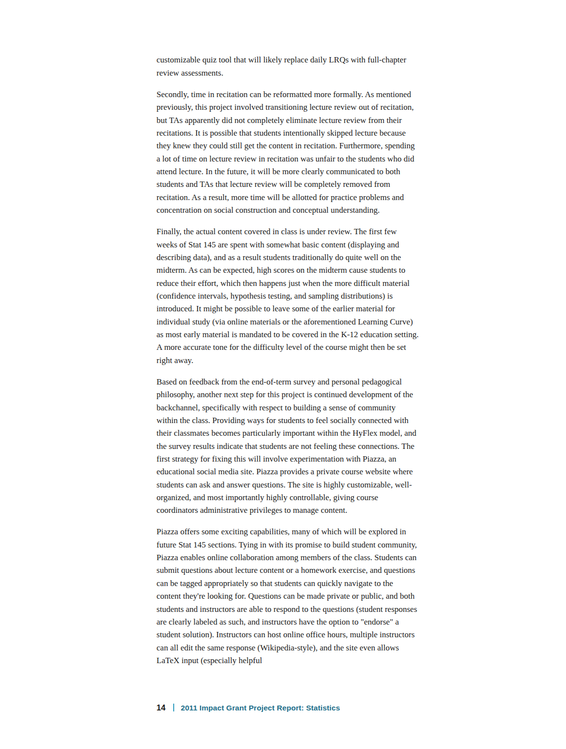customizable quiz tool that will likely replace daily LRQs with full-chapter review assessments.
Secondly, time in recitation can be reformatted more formally. As mentioned previously, this project involved transitioning lecture review out of recitation, but TAs apparently did not completely eliminate lecture review from their recitations. It is possible that students intentionally skipped lecture because they knew they could still get the content in recitation. Furthermore, spending a lot of time on lecture review in recitation was unfair to the students who did attend lecture. In the future, it will be more clearly communicated to both students and TAs that lecture review will be completely removed from recitation. As a result, more time will be allotted for practice problems and concentration on social construction and conceptual understanding.
Finally, the actual content covered in class is under review. The first few weeks of Stat 145 are spent with somewhat basic content (displaying and describing data), and as a result students traditionally do quite well on the midterm. As can be expected, high scores on the midterm cause students to reduce their effort, which then happens just when the more difficult material (confidence intervals, hypothesis testing, and sampling distributions) is introduced. It might be possible to leave some of the earlier material for individual study (via online materials or the aforementioned Learning Curve) as most early material is mandated to be covered in the K-12 education setting. A more accurate tone for the difficulty level of the course might then be set right away.
Based on feedback from the end-of-term survey and personal pedagogical philosophy, another next step for this project is continued development of the backchannel, specifically with respect to building a sense of community within the class. Providing ways for students to feel socially connected with their classmates becomes particularly important within the HyFlex model, and the survey results indicate that students are not feeling these connections. The first strategy for fixing this will involve experimentation with Piazza, an educational social media site. Piazza provides a private course website where students can ask and answer questions. The site is highly customizable, well-organized, and most importantly highly controllable, giving course coordinators administrative privileges to manage content.
Piazza offers some exciting capabilities, many of which will be explored in future Stat 145 sections. Tying in with its promise to build student community, Piazza enables online collaboration among members of the class. Students can submit questions about lecture content or a homework exercise, and questions can be tagged appropriately so that students can quickly navigate to the content they're looking for. Questions can be made private or public, and both students and instructors are able to respond to the questions (student responses are clearly labeled as such, and instructors have the option to "endorse" a student solution). Instructors can host online office hours, multiple instructors can all edit the same response (Wikipedia-style), and the site even allows LaTeX input (especially helpful
14 2011 Impact Grant Project Report: Statistics